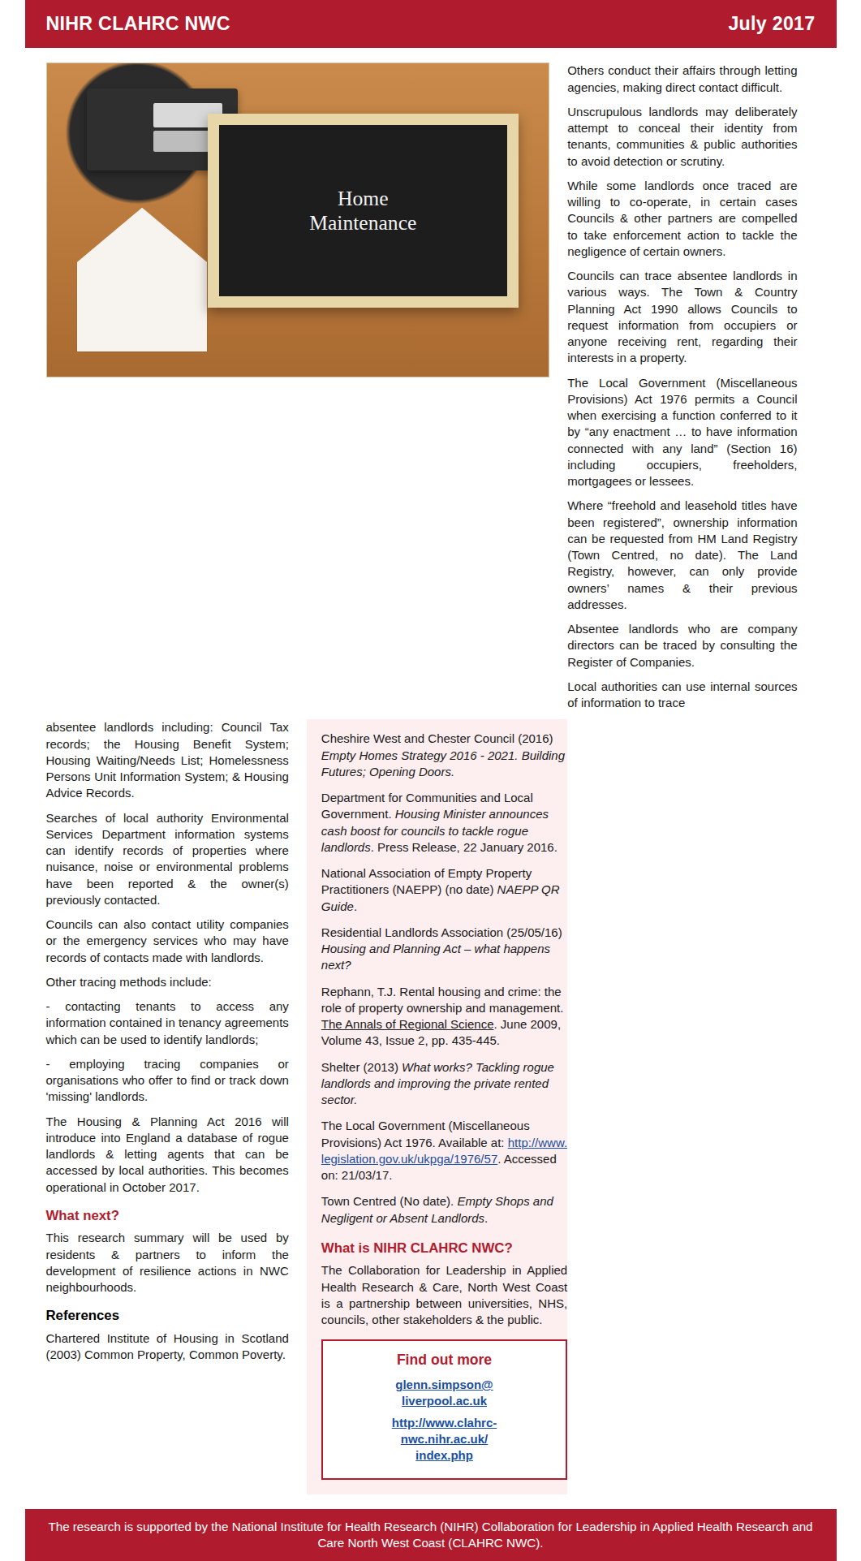NIHR CLAHRC NWC
July 2017
Home
Maintenance
Others conduct their affairs through letting agencies, making direct contact difficult.
Unscrupulous landlords may deliberately attempt to conceal their identity from tenants, communities & public authorities to avoid detection or scrutiny.
While some landlords once traced are willing to co-operate, in certain cases Councils & other partners are compelled to take enforcement action to tackle the negligence of certain owners.
Councils can trace absentee landlords in various ways. The Town & Country Planning Act 1990 allows Councils to request information from occupiers or anyone receiving rent, regarding their interests in a property.
The Local Government (Miscellaneous Provisions) Act 1976 permits a Council when exercising a function conferred to it by “any enactment … to have information connected with any land” (Section 16) including occupiers, freeholders, mortgagees or lessees.
Where “freehold and leasehold titles have been registered”, ownership information can be requested from HM Land Registry (Town Centred, no date). The Land Registry, however, can only provide owners’ names & their previous addresses.
Absentee landlords who are company directors can be traced by consulting the Register of Companies.
Local authorities can use internal sources of information to trace
absentee landlords including: Council Tax records; the Housing Benefit System; Housing Waiting/Needs List; Homelessness Persons Unit Information System; & Housing Advice Records.
Searches of local authority Environmental Services Department information systems can identify records of properties where nuisance, noise or environmental problems have been reported & the owner(s) previously contacted.
Councils can also contact utility companies or the emergency services who may have records of contacts made with landlords.
Other tracing methods include:
- contacting tenants to access any information contained in tenancy agreements which can be used to identify landlords;
- employing tracing companies or organisations who offer to find or track down 'missing' landlords.
The Housing & Planning Act 2016 will introduce into England a database of rogue landlords & letting agents that can be accessed by local authorities. This becomes operational in October 2017.
What next?
This research summary will be used by residents & partners to inform the development of resilience actions in NWC neighbourhoods.
References
Chartered Institute of Housing in Scotland (2003) Common Property, Common Poverty.
Cheshire West and Chester Council (2016) Empty Homes Strategy 2016 - 2021. Building Futures; Opening Doors.
Department for Communities and Local Government. Housing Minister announces cash boost for councils to tackle rogue landlords. Press Release, 22 January 2016.
National Association of Empty Property Practitioners (NAEPP) (no date) NAEPP QR Guide.
Residential Landlords Association (25/05/16) Housing and Planning Act – what happens next?
Rephann, T.J. Rental housing and crime: the role of property ownership and management. The Annals of Regional Science. June 2009, Volume 43, Issue 2, pp. 435-445.
Shelter (2013) What works? Tackling rogue landlords and improving the private rented sector.
The Local Government (Miscellaneous Provisions) Act 1976. Available at: http://www.legislation.gov.uk/ukpga/1976/57. Accessed on: 21/03/17.
Town Centred (No date). Empty Shops and Negligent or Absent Landlords.
What is NIHR CLAHRC NWC?
The Collaboration for Leadership in Applied Health Research & Care, North West Coast is a partnership between universities, NHS, councils, other stakeholders & the public.
Find out more
glenn.simpson@
liverpool.ac.uk http://www.clahrc-
nwc.nihr.ac.uk/
index.php
The research is supported by the National Institute for Health Research (NIHR) Collaboration for Leadership in Applied Health Research and Care North West Coast (CLAHRC NWC).